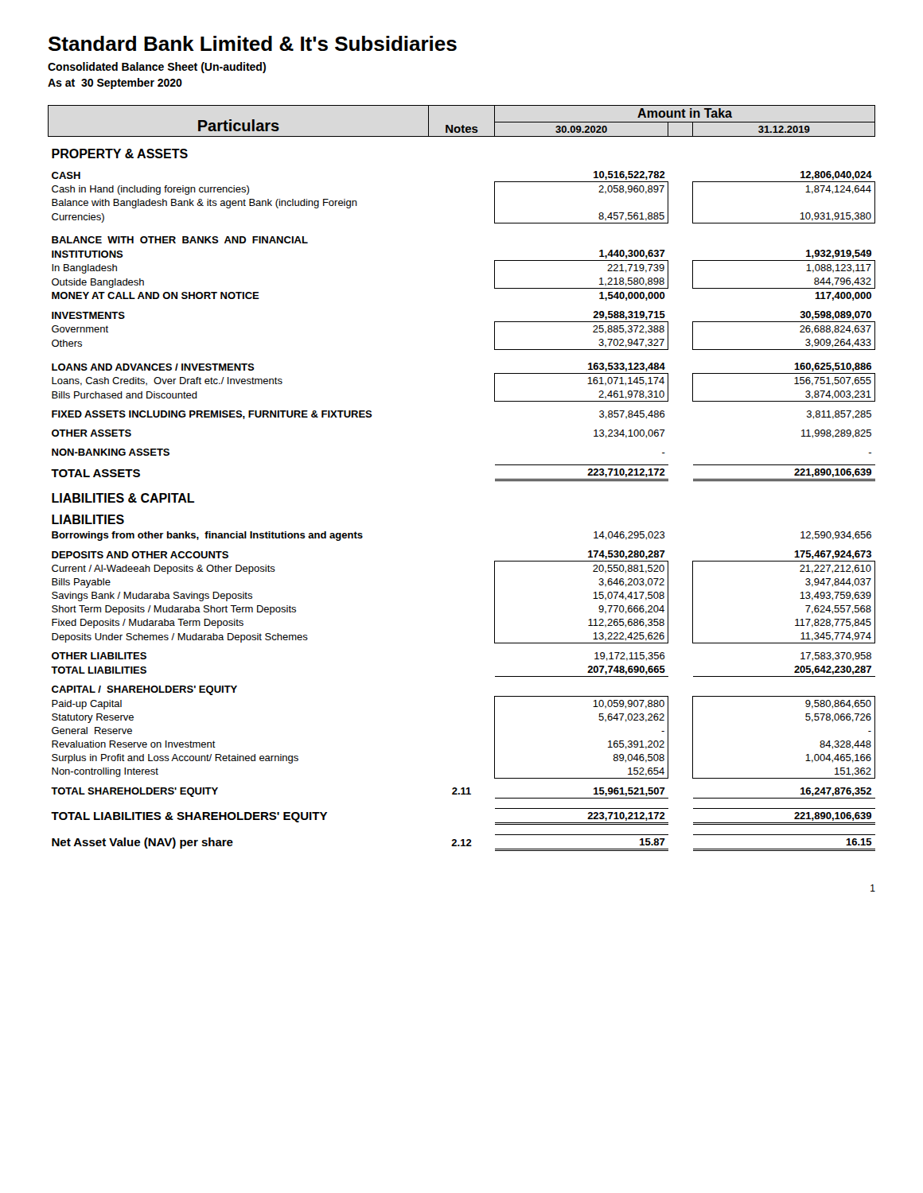Standard Bank Limited & It's Subsidiaries
Consolidated Balance Sheet (Un-audited)
As at 30 September 2020
| Particulars | Notes | Amount in Taka |
| 30.09.2020 | | 31.12.2019 |
| PROPERTY & ASSETS | | | | |
| CASH | | 10,516,522,782 | | 12,806,040,024 |
| Cash in Hand (including foreign currencies) | | 2,058,960,897 | | 1,874,124,644 |
| Balance with Bangladesh Bank & its agent Bank (including Foreign | | | | |
| Currencies) | | 8,457,561,885 | | 10,931,915,380 |
| BALANCE WITH OTHER BANKS AND FINANCIAL | | | | |
| INSTITUTIONS | | 1,440,300,637 | | 1,932,919,549 |
| In Bangladesh | | 221,719,739 | | 1,088,123,117 |
| Outside Bangladesh | | 1,218,580,898 | | 844,796,432 |
| MONEY AT CALL AND ON SHORT NOTICE | | 1,540,000,000 | | 117,400,000 |
| INVESTMENTS | | 29,588,319,715 | | 30,598,089,070 |
| Government | | 25,885,372,388 | | 26,688,824,637 |
| Others | | 3,702,947,327 | | 3,909,264,433 |
| LOANS AND ADVANCES / INVESTMENTS | | 163,533,123,484 | | 160,625,510,886 |
| Loans, Cash Credits, Over Draft etc./ Investments | | 161,071,145,174 | | 156,751,507,655 |
| Bills Purchased and Discounted | | 2,461,978,310 | | 3,874,003,231 |
| FIXED ASSETS INCLUDING PREMISES, FURNITURE & FIXTURES | | 3,857,845,486 | | 3,811,857,285 |
| OTHER ASSETS | | 13,234,100,067 | | 11,998,289,825 |
| NON-BANKING ASSETS | | - | | - |
| TOTAL ASSETS | | 223,710,212,172 | | 221,890,106,639 |
| LIABILITIES & CAPITAL | | | | |
| LIABILITIES | | | | |
| Borrowings from other banks, financial Institutions and agents | | 14,046,295,023 | | 12,590,934,656 |
| DEPOSITS AND OTHER ACCOUNTS | | 174,530,280,287 | | 175,467,924,673 |
| Current / Al-Wadeeah Deposits & Other Deposits | | 20,550,881,520 | | 21,227,212,610 |
| Bills Payable | | 3,646,203,072 | | 3,947,844,037 |
| Savings Bank / Mudaraba Savings Deposits | | 15,074,417,508 | | 13,493,759,639 |
| Short Term Deposits / Mudaraba Short Term Deposits | | 9,770,666,204 | | 7,624,557,568 |
| Fixed Deposits / Mudaraba Term Deposits | | 112,265,686,358 | | 117,828,775,845 |
| Deposits Under Schemes / Mudaraba Deposit Schemes | | 13,222,425,626 | | 11,345,774,974 |
| OTHER LIABILITES | | 19,172,115,356 | | 17,583,370,958 |
| TOTAL LIABILITIES | | 207,748,690,665 | | 205,642,230,287 |
| CAPITAL / SHAREHOLDERS' EQUITY | | | | |
| Paid-up Capital | | 10,059,907,880 | | 9,580,864,650 |
| Statutory Reserve | | 5,647,023,262 | | 5,578,066,726 |
| General Reserve | | - | | - |
| Revaluation Reserve on Investment | | 165,391,202 | | 84,328,448 |
| Surplus in Profit and Loss Account/ Retained earnings | | 89,046,508 | | 1,004,465,166 |
| Non-controlling Interest | | 152,654 | | 151,362 |
| TOTAL SHAREHOLDERS' EQUITY | 2.11 | 15,961,521,507 | | 16,247,876,352 |
| TOTAL LIABILITIES & SHAREHOLDERS' EQUITY | | 223,710,212,172 | | 221,890,106,639 |
| Net Asset Value (NAV) per share | 2.12 | 15.87 | | 16.15 |
1